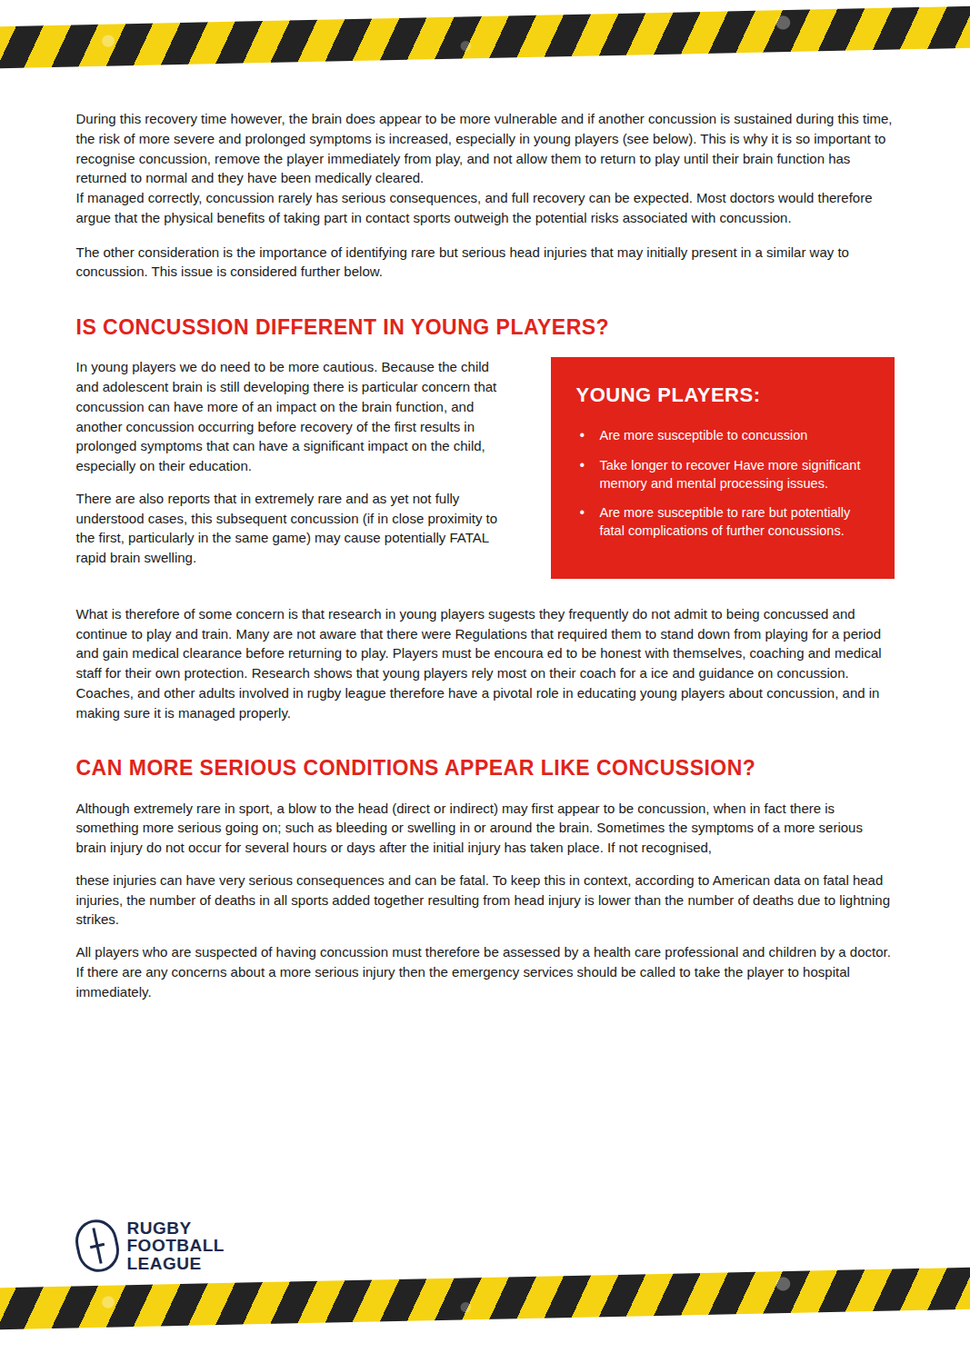During this recovery time however, the brain does appear to be more vulnerable and if another concussion is sustained during this time, the risk of more severe and prolonged symptoms is increased, especially in young players (see below). This is why it is so important to recognise concussion, remove the player immediately from play, and not allow them to return to play until their brain function has returned to normal and they have been medically cleared.
If managed correctly, concussion rarely has serious consequences, and full recovery can be expected. Most doctors would therefore argue that the physical benefits of taking part in contact sports outweigh the potential risks associated with concussion.
The other consideration is the importance of identifying rare but serious head injuries that may initially present in a similar way to concussion. This issue is considered further below.
Is concussion different in young players?
In young players we do need to be more cautious. Because the child and adolescent brain is still developing there is particular concern that concussion can have more of an impact on the brain function, and another concussion occurring before recovery of the first results in prolonged symptoms that can have a significant impact on the child, especially on their education.
There are also reports that in extremely rare and as yet not fully understood cases, this subsequent concussion (if in close proximity to the first, particularly in the same game) may cause potentially FATAL rapid brain swelling.
Young players:
Are more susceptible to concussion
Take longer to recover Have more significant memory and mental processing issues.
Are more susceptible to rare but potentially fatal complications of further concussions.
What is therefore of some concern is that research in young players sugests they frequently do not admit to being concussed and continue to play and train. Many are not aware that there were Regulations that required them to stand down from playing for a period and gain medical clearance before returning to play. Players must be encoura ed to be honest with themselves, coaching and medical staff for their own protection. Research shows that young players rely most on their coach for a ice and guidance on concussion. Coaches, and other adults involved in rugby league therefore have a pivotal role in educating young players about concussion, and in making sure it is managed properly.
Can more serious conditions appear like concussion?
Although extremely rare in sport, a blow to the head (direct or indirect) may first appear to be concussion, when in fact there is something more serious going on; such as bleeding or swelling in or around the brain. Sometimes the symptoms of a more serious brain injury do not occur for several hours or days after the initial injury has taken place. If not recognised,
these injuries can have very serious consequences and can be fatal. To keep this in context, according to American data on fatal head injuries, the number of deaths in all sports added together resulting from head injury is lower than the number of deaths due to lightning strikes.
All players who are suspected of having concussion must therefore be assessed by a health care professional and children by a doctor. If there are any concerns about a more serious injury then the emergency services should be called to take the player to hospital immediately.
RUGBY FOOTBALL LEAGUE